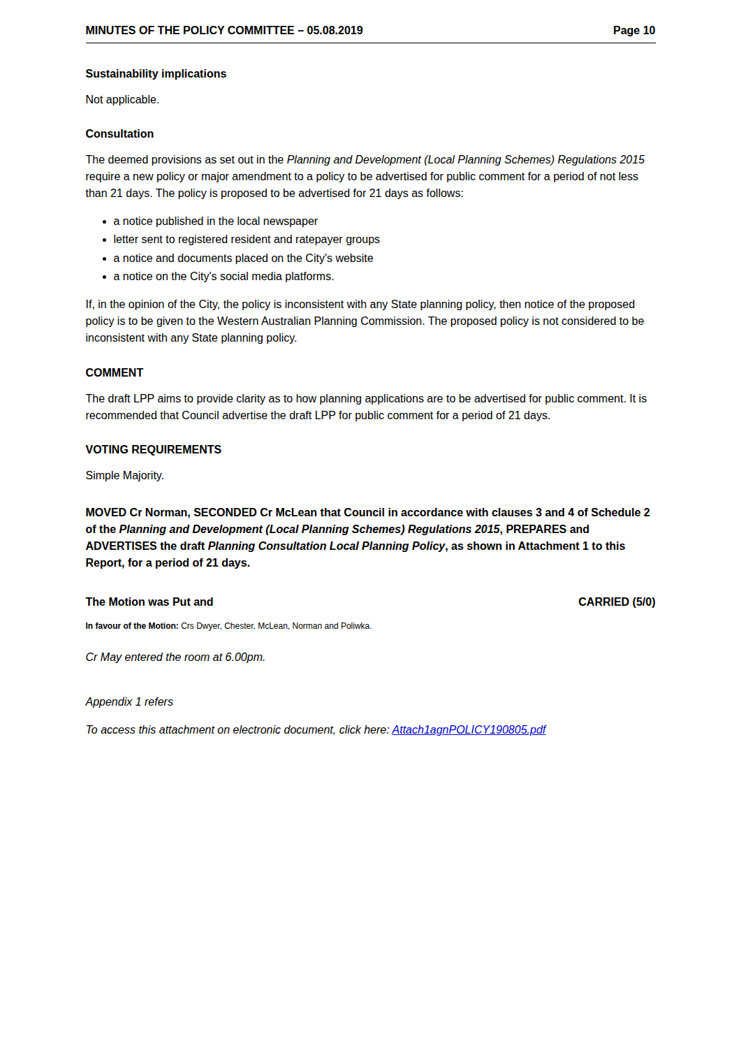Minutes of the Policy Committee – 05.08.2019 Page 10
Sustainability implications
Not applicable.
Consultation
The deemed provisions as set out in the Planning and Development (Local Planning Schemes) Regulations 2015 require a new policy or major amendment to a policy to be advertised for public comment for a period of not less than 21 days. The policy is proposed to be advertised for 21 days as follows:
a notice published in the local newspaper
letter sent to registered resident and ratepayer groups
a notice and documents placed on the City's website
a notice on the City's social media platforms.
If, in the opinion of the City, the policy is inconsistent with any State planning policy, then notice of the proposed policy is to be given to the Western Australian Planning Commission. The proposed policy is not considered to be inconsistent with any State planning policy.
Comment
The draft LPP aims to provide clarity as to how planning applications are to be advertised for public comment. It is recommended that Council advertise the draft LPP for public comment for a period of 21 days.
Voting Requirements
Simple Majority.
MOVED Cr Norman, SECONDED Cr McLean that Council in accordance with clauses 3 and 4 of Schedule 2 of the Planning and Development (Local Planning Schemes) Regulations 2015, PREPARES and ADVERTISES the draft Planning Consultation Local Planning Policy, as shown in Attachment 1 to this Report, for a period of 21 days.
The Motion was Put and CARRIED (5/0)
In favour of the Motion: Crs Dwyer, Chester, McLean, Norman and Poliwka.
Cr May entered the room at 6.00pm.
Appendix 1 refers
To access this attachment on electronic document, click here: Attach1agnPOLICY190805.pdf